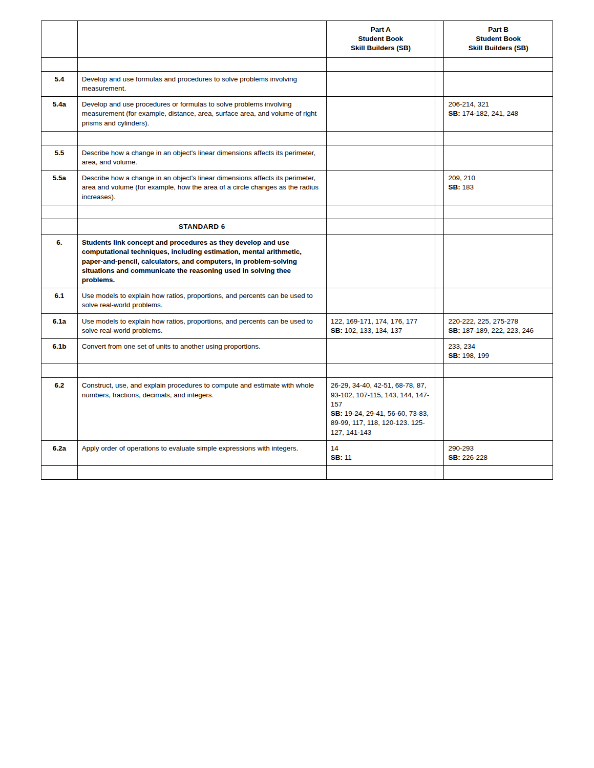| | | Part A Student Book Skill Builders (SB) | | Part B Student Book Skill Builders (SB) |
| --- | --- | --- | --- | --- |
| 5.4 | Develop and use formulas and procedures to solve problems involving measurement. | | | |
| 5.4a | Develop and use procedures or formulas to solve problems involving measurement (for example, distance, area, surface area, and volume of right prisms and cylinders). | | | 206-214, 321 SB: 174-182, 241, 248 |
| 5.5 | Describe how a change in an object's linear dimensions affects its perimeter, area, and volume. | | | |
| 5.5a | Describe how a change in an object's linear dimensions affects its perimeter, area and volume (for example, how the area of a circle changes as the radius increases). | | | 209, 210 SB: 183 |
| | STANDARD 6 | | | |
| 6. | Students link concept and procedures as they develop and use computational techniques, including estimation, mental arithmetic, paper-and-pencil, calculators, and computers, in problem-solving situations and communicate the reasoning used in solving thee problems. | | | |
| 6.1 | Use models to explain how ratios, proportions, and percents can be used to solve real-world problems. | | | |
| 6.1a | Use models to explain how ratios, proportions, and percents can be used to solve real-world problems. | 122, 169-171, 174, 176, 177 SB: 102, 133, 134, 137 | | 220-222, 225, 275-278 SB: 187-189, 222, 223, 246 |
| 6.1b | Convert from one set of units to another using proportions. | | | 233, 234 SB: 198, 199 |
| 6.2 | Construct, use, and explain procedures to compute and estimate with whole numbers, fractions, decimals, and integers. | 26-29, 34-40, 42-51, 68-78, 87, 93-102, 107-115, 143, 144, 147-157 SB: 19-24, 29-41, 56-60, 73-83, 89-99, 117, 118, 120-123. 125-127, 141-143 | | |
| 6.2a | Apply order of operations to evaluate simple expressions with integers. | 14 SB: 11 | | 290-293 SB: 226-228 |